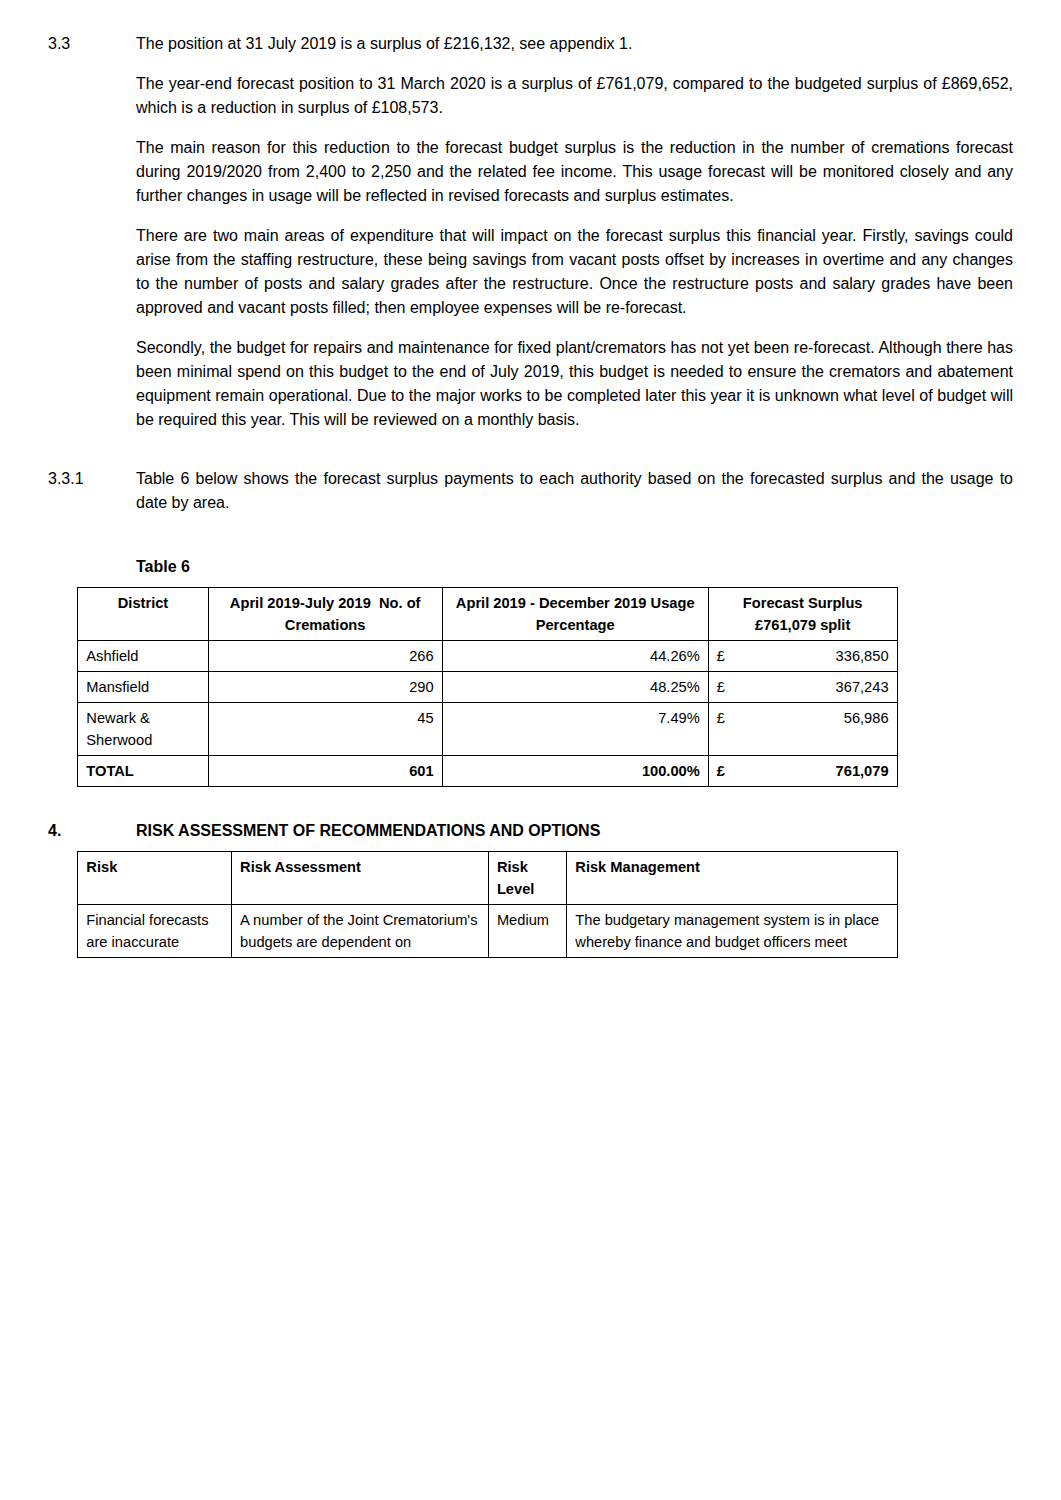3.3
The position at 31 July 2019 is a surplus of £216,132, see appendix 1.
The year-end forecast position to 31 March 2020 is a surplus of £761,079, compared to the budgeted surplus of £869,652, which is a reduction in surplus of £108,573.
The main reason for this reduction to the forecast budget surplus is the reduction in the number of cremations forecast during 2019/2020 from 2,400 to 2,250 and the related fee income. This usage forecast will be monitored closely and any further changes in usage will be reflected in revised forecasts and surplus estimates.
There are two main areas of expenditure that will impact on the forecast surplus this financial year. Firstly, savings could arise from the staffing restructure, these being savings from vacant posts offset by increases in overtime and any changes to the number of posts and salary grades after the restructure. Once the restructure posts and salary grades have been approved and vacant posts filled; then employee expenses will be re-forecast.
Secondly, the budget for repairs and maintenance for fixed plant/cremators has not yet been re-forecast. Although there has been minimal spend on this budget to the end of July 2019, this budget is needed to ensure the cremators and abatement equipment remain operational. Due to the major works to be completed later this year it is unknown what level of budget will be required this year. This will be reviewed on a monthly basis.
3.3.1
Table 6 below shows the forecast surplus payments to each authority based on the forecasted surplus and the usage to date by area.
Table 6
| District | April 2019-July 2019 No. of Cremations | April 2019 - December 2019 Usage Percentage | Forecast Surplus £761,079 split |
| --- | --- | --- | --- |
| Ashfield | 266 | 44.26% | £ 336,850 |
| Mansfield | 290 | 48.25% | £ 367,243 |
| Newark & Sherwood | 45 | 7.49% | £ 56,986 |
| TOTAL | 601 | 100.00% | £ 761,079 |
4.
RISK ASSESSMENT OF RECOMMENDATIONS AND OPTIONS
| Risk | Risk Assessment | Risk Level | Risk Management |
| --- | --- | --- | --- |
| Financial forecasts are inaccurate | A number of the Joint Crematorium's budgets are dependent on | Medium | The budgetary management system is in place whereby finance and budget officers meet |